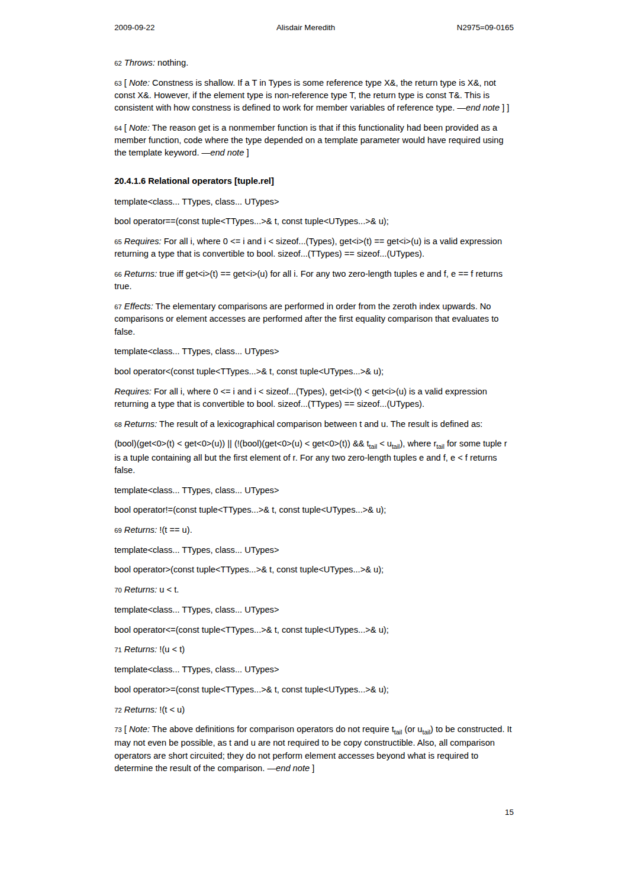2009-09-22
Alisdair Meredith
N2975=09-0165
62 Throws: nothing.
63 [ Note: Constness is shallow. If a T in Types is some reference type X&, the return type is X&, not const X&. However, if the element type is non-reference type T, the return type is const T&. This is consistent with how constness is defined to work for member variables of reference type. —end note ] ]
64 [ Note: The reason get is a nonmember function is that if this functionality had been provided as a member function, code where the type depended on a template parameter would have required using the template keyword. —end note ]
20.4.1.6 Relational operators [tuple.rel]
template<class... TTypes, class... UTypes>
bool operator==(const tuple<TTypes...>& t, const tuple<UTypes...>& u);
65 Requires: For all i, where 0 <= i and i < sizeof...(Types), get<i>(t) == get<i>(u) is a valid expression returning a type that is convertible to bool. sizeof...(TTypes) == sizeof...(UTypes).
66 Returns: true iff get<i>(t) == get<i>(u) for all i. For any two zero-length tuples e and f, e == f returns true.
67 Effects: The elementary comparisons are performed in order from the zeroth index upwards. No comparisons or element accesses are performed after the first equality comparison that evaluates to false.
template<class... TTypes, class... UTypes>
bool operator<(const tuple<TTypes...>& t, const tuple<UTypes...>& u);
Requires: For all i, where 0 <= i and i < sizeof...(Types), get<i>(t) < get<i>(u) is a valid expression returning a type that is convertible to bool. sizeof...(TTypes) == sizeof...(UTypes).
68 Returns: The result of a lexicographical comparison between t and u. The result is defined as:
(bool)(get<0>(t) < get<0>(u)) || (!(bool)(get<0>(u) < get<0>(t)) && ttail < utail), where rtail for some tuple r is a tuple containing all but the first element of r. For any two zero-length tuples e and f, e < f returns false.
template<class... TTypes, class... UTypes>
bool operator!=(const tuple<TTypes...>& t, const tuple<UTypes...>& u);
69 Returns: !(t == u).
template<class... TTypes, class... UTypes>
bool operator>(const tuple<TTypes...>& t, const tuple<UTypes...>& u);
70 Returns: u < t.
template<class... TTypes, class... UTypes>
bool operator<=(const tuple<TTypes...>& t, const tuple<UTypes...>& u);
71 Returns: !(u < t)
template<class... TTypes, class... UTypes>
bool operator>=(const tuple<TTypes...>& t, const tuple<UTypes...>& u);
72 Returns: !(t < u)
73 [ Note: The above definitions for comparison operators do not require ttail (or utail) to be constructed. It may not even be possible, as t and u are not required to be copy constructible. Also, all comparison operators are short circuited; they do not perform element accesses beyond what is required to determine the result of the comparison. —end note ]
15